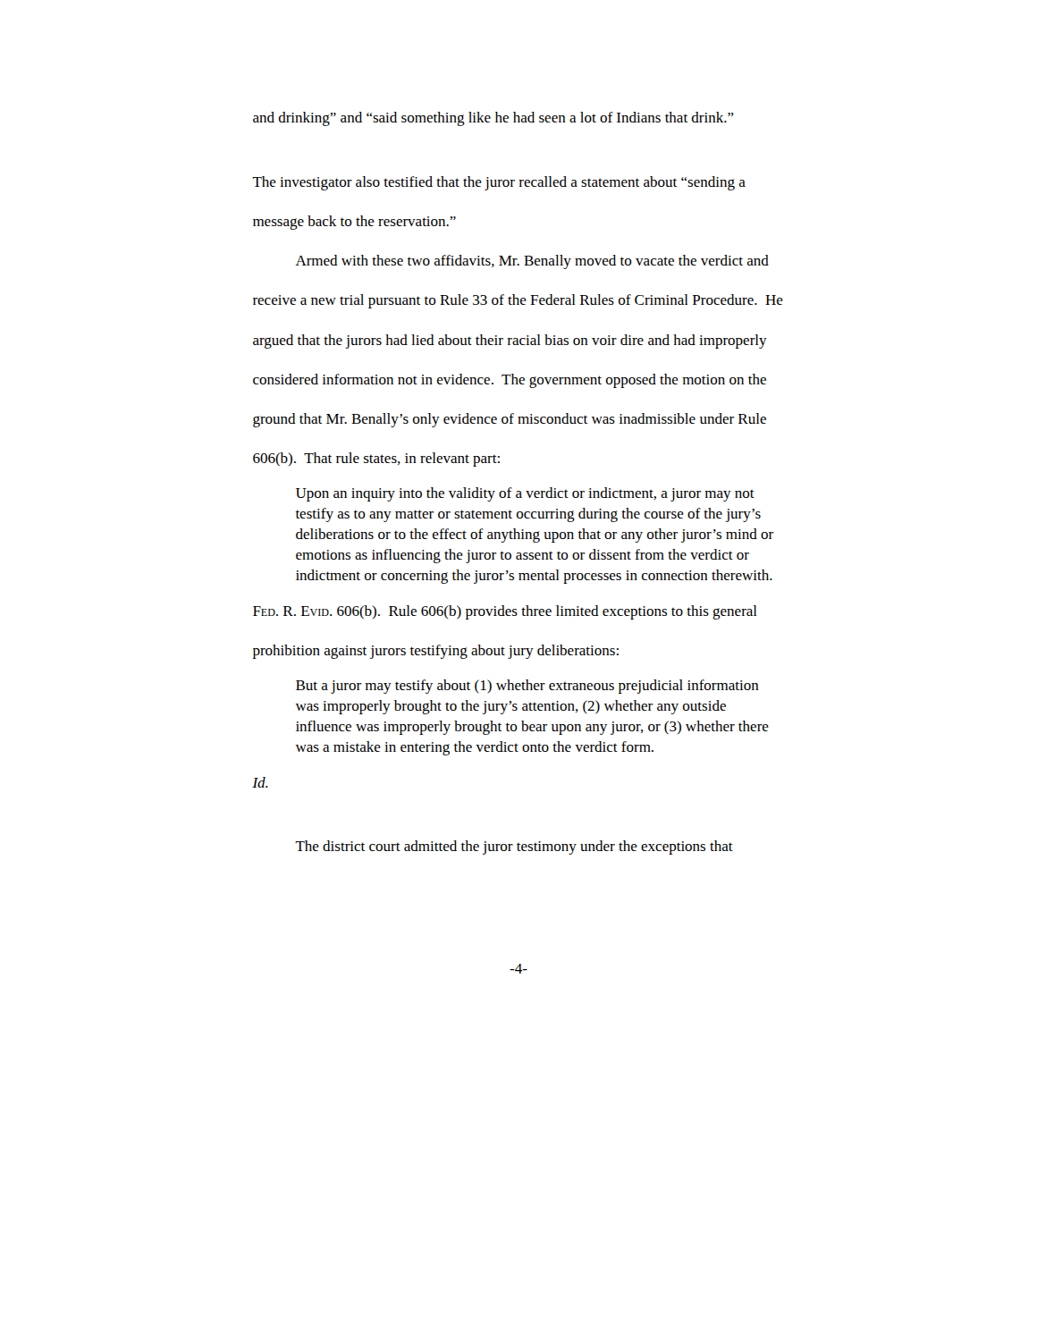and drinking” and “said something like he had seen a lot of Indians that drink.”
The investigator also testified that the juror recalled a statement about “sending a message back to the reservation.”
Armed with these two affidavits, Mr. Benally moved to vacate the verdict and receive a new trial pursuant to Rule 33 of the Federal Rules of Criminal Procedure. He argued that the jurors had lied about their racial bias on voir dire and had improperly considered information not in evidence. The government opposed the motion on the ground that Mr. Benally’s only evidence of misconduct was inadmissible under Rule 606(b). That rule states, in relevant part:
Upon an inquiry into the validity of a verdict or indictment, a juror may not testify as to any matter or statement occurring during the course of the jury’s deliberations or to the effect of anything upon that or any other juror’s mind or emotions as influencing the juror to assent to or dissent from the verdict or indictment or concerning the juror’s mental processes in connection therewith.
Fed. R. Evid. 606(b). Rule 606(b) provides three limited exceptions to this general prohibition against jurors testifying about jury deliberations:
But a juror may testify about (1) whether extraneous prejudicial information was improperly brought to the jury’s attention, (2) whether any outside influence was improperly brought to bear upon any juror, or (3) whether there was a mistake in entering the verdict onto the verdict form.
Id.
The district court admitted the juror testimony under the exceptions that
-4-